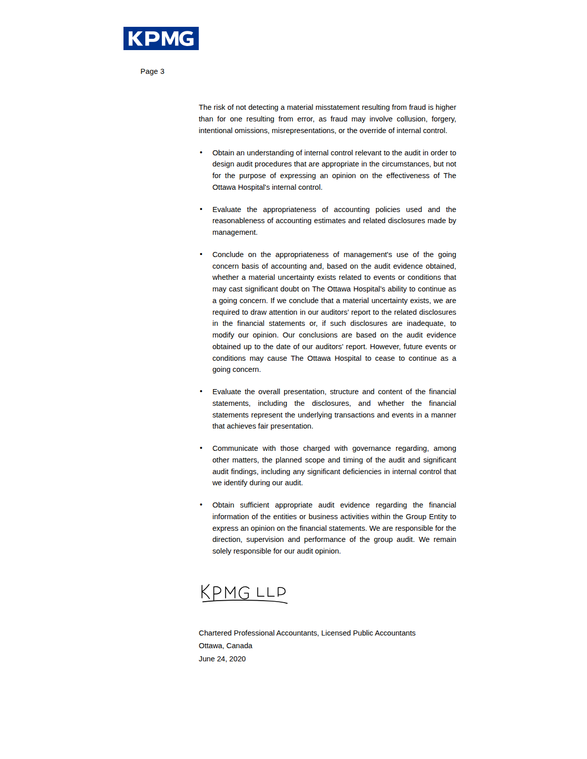Page 3
The risk of not detecting a material misstatement resulting from fraud is higher than for one resulting from error, as fraud may involve collusion, forgery, intentional omissions, misrepresentations, or the override of internal control.
Obtain an understanding of internal control relevant to the audit in order to design audit procedures that are appropriate in the circumstances, but not for the purpose of expressing an opinion on the effectiveness of The Ottawa Hospital's internal control.
Evaluate the appropriateness of accounting policies used and the reasonableness of accounting estimates and related disclosures made by management.
Conclude on the appropriateness of management's use of the going concern basis of accounting and, based on the audit evidence obtained, whether a material uncertainty exists related to events or conditions that may cast significant doubt on The Ottawa Hospital’s ability to continue as a going concern. If we conclude that a material uncertainty exists, we are required to draw attention in our auditors’ report to the related disclosures in the financial statements or, if such disclosures are inadequate, to modify our opinion. Our conclusions are based on the audit evidence obtained up to the date of our auditors’ report. However, future events or conditions may cause The Ottawa Hospital to cease to continue as a going concern.
Evaluate the overall presentation, structure and content of the financial statements, including the disclosures, and whether the financial statements represent the underlying transactions and events in a manner that achieves fair presentation.
Communicate with those charged with governance regarding, among other matters, the planned scope and timing of the audit and significant audit findings, including any significant deficiencies in internal control that we identify during our audit.
Obtain sufficient appropriate audit evidence regarding the financial information of the entities or business activities within the Group Entity to express an opinion on the financial statements. We are responsible for the direction, supervision and performance of the group audit. We remain solely responsible for our audit opinion.
Chartered Professional Accountants, Licensed Public Accountants
Ottawa, Canada
June 24, 2020